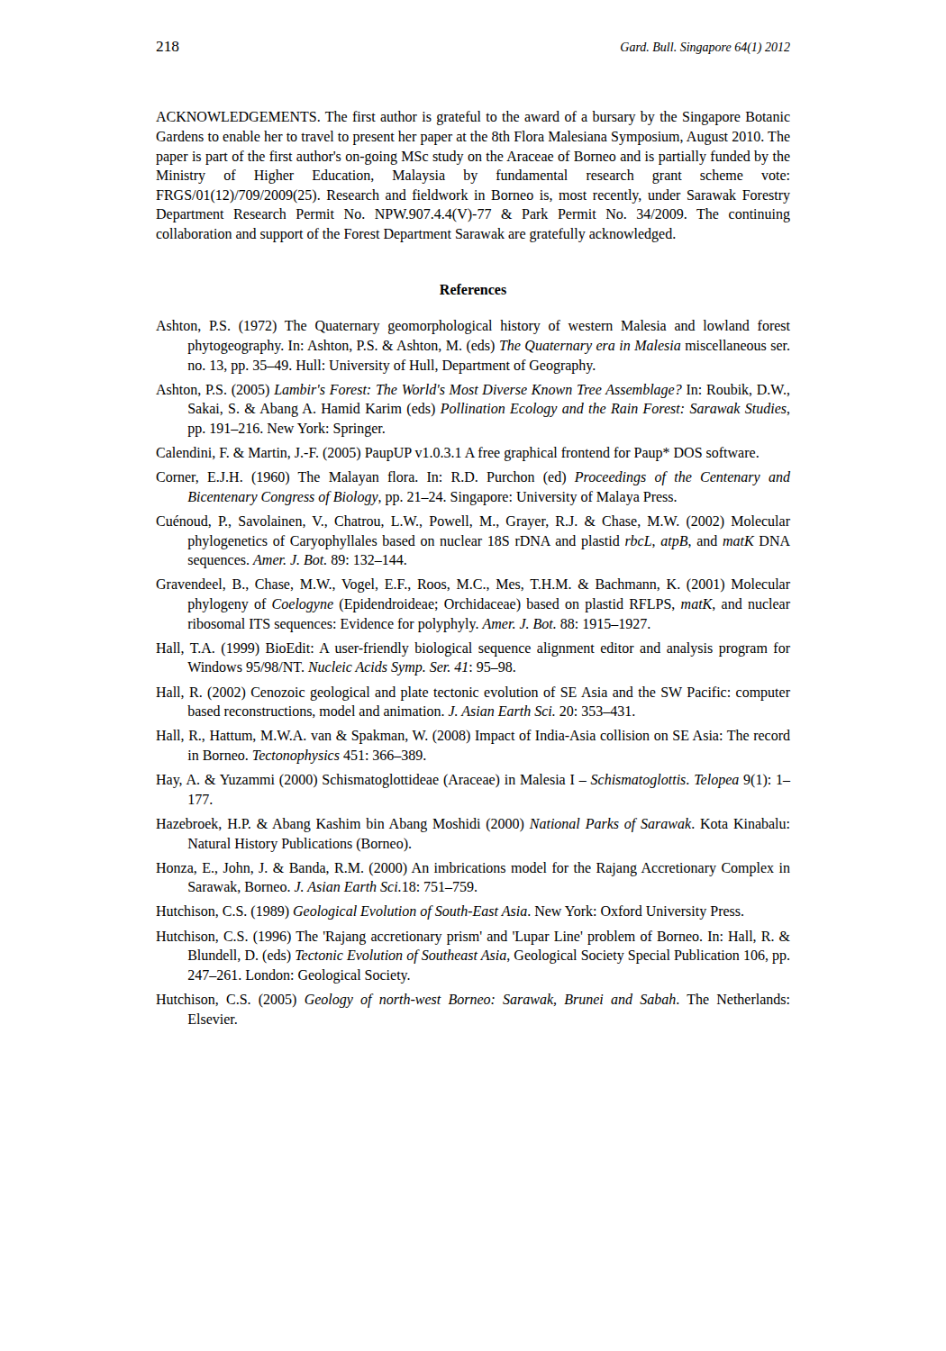218 Gard. Bull. Singapore 64(1) 2012
ACKNOWLEDGEMENTS. The first author is grateful to the award of a bursary by the Singapore Botanic Gardens to enable her to travel to present her paper at the 8th Flora Malesiana Symposium, August 2010. The paper is part of the first author's on-going MSc study on the Araceae of Borneo and is partially funded by the Ministry of Higher Education, Malaysia by fundamental research grant scheme vote: FRGS/01(12)/709/2009(25). Research and fieldwork in Borneo is, most recently, under Sarawak Forestry Department Research Permit No. NPW.907.4.4(V)-77 & Park Permit No. 34/2009. The continuing collaboration and support of the Forest Department Sarawak are gratefully acknowledged.
References
Ashton, P.S. (1972) The Quaternary geomorphological history of western Malesia and lowland forest phytogeography. In: Ashton, P.S. & Ashton, M. (eds) The Quaternary era in Malesia miscellaneous ser. no. 13, pp. 35–49. Hull: University of Hull, Department of Geography.
Ashton, P.S. (2005) Lambir's Forest: The World's Most Diverse Known Tree Assemblage? In: Roubik, D.W., Sakai, S. & Abang A. Hamid Karim (eds) Pollination Ecology and the Rain Forest: Sarawak Studies, pp. 191–216. New York: Springer.
Calendini, F. & Martin, J.-F. (2005) PaupUP v1.0.3.1 A free graphical frontend for Paup* DOS software.
Corner, E.J.H. (1960) The Malayan flora. In: R.D. Purchon (ed) Proceedings of the Centenary and Bicentenary Congress of Biology, pp. 21–24. Singapore: University of Malaya Press.
Cuénoud, P., Savolainen, V., Chatrou, L.W., Powell, M., Grayer, R.J. & Chase, M.W. (2002) Molecular phylogenetics of Caryophyllales based on nuclear 18S rDNA and plastid rbcL, atpB, and matK DNA sequences. Amer. J. Bot. 89: 132–144.
Gravendeel, B., Chase, M.W., Vogel, E.F., Roos, M.C., Mes, T.H.M. & Bachmann, K. (2001) Molecular phylogeny of Coelogyne (Epidendroideae; Orchidaceae) based on plastid RFLPS, matK, and nuclear ribosomal ITS sequences: Evidence for polyphyly. Amer. J. Bot. 88: 1915–1927.
Hall, T.A. (1999) BioEdit: A user-friendly biological sequence alignment editor and analysis program for Windows 95/98/NT. Nucleic Acids Symp. Ser. 41: 95–98.
Hall, R. (2002) Cenozoic geological and plate tectonic evolution of SE Asia and the SW Pacific: computer based reconstructions, model and animation. J. Asian Earth Sci. 20: 353–431.
Hall, R., Hattum, M.W.A. van & Spakman, W. (2008) Impact of India-Asia collision on SE Asia: The record in Borneo. Tectonophysics 451: 366–389.
Hay, A. & Yuzammi (2000) Schismatoglottideae (Araceae) in Malesia I – Schismatoglottis. Telopea 9(1): 1–177.
Hazebroek, H.P. & Abang Kashim bin Abang Moshidi (2000) National Parks of Sarawak. Kota Kinabalu: Natural History Publications (Borneo).
Honza, E., John, J. & Banda, R.M. (2000) An imbrications model for the Rajang Accretionary Complex in Sarawak, Borneo. J. Asian Earth Sci. 18: 751–759.
Hutchison, C.S. (1989) Geological Evolution of South-East Asia. New York: Oxford University Press.
Hutchison, C.S. (1996) The 'Rajang accretionary prism' and 'Lupar Line' problem of Borneo. In: Hall, R. & Blundell, D. (eds) Tectonic Evolution of Southeast Asia, Geological Society Special Publication 106, pp. 247–261. London: Geological Society.
Hutchison, C.S. (2005) Geology of north-west Borneo: Sarawak, Brunei and Sabah. The Netherlands: Elsevier.